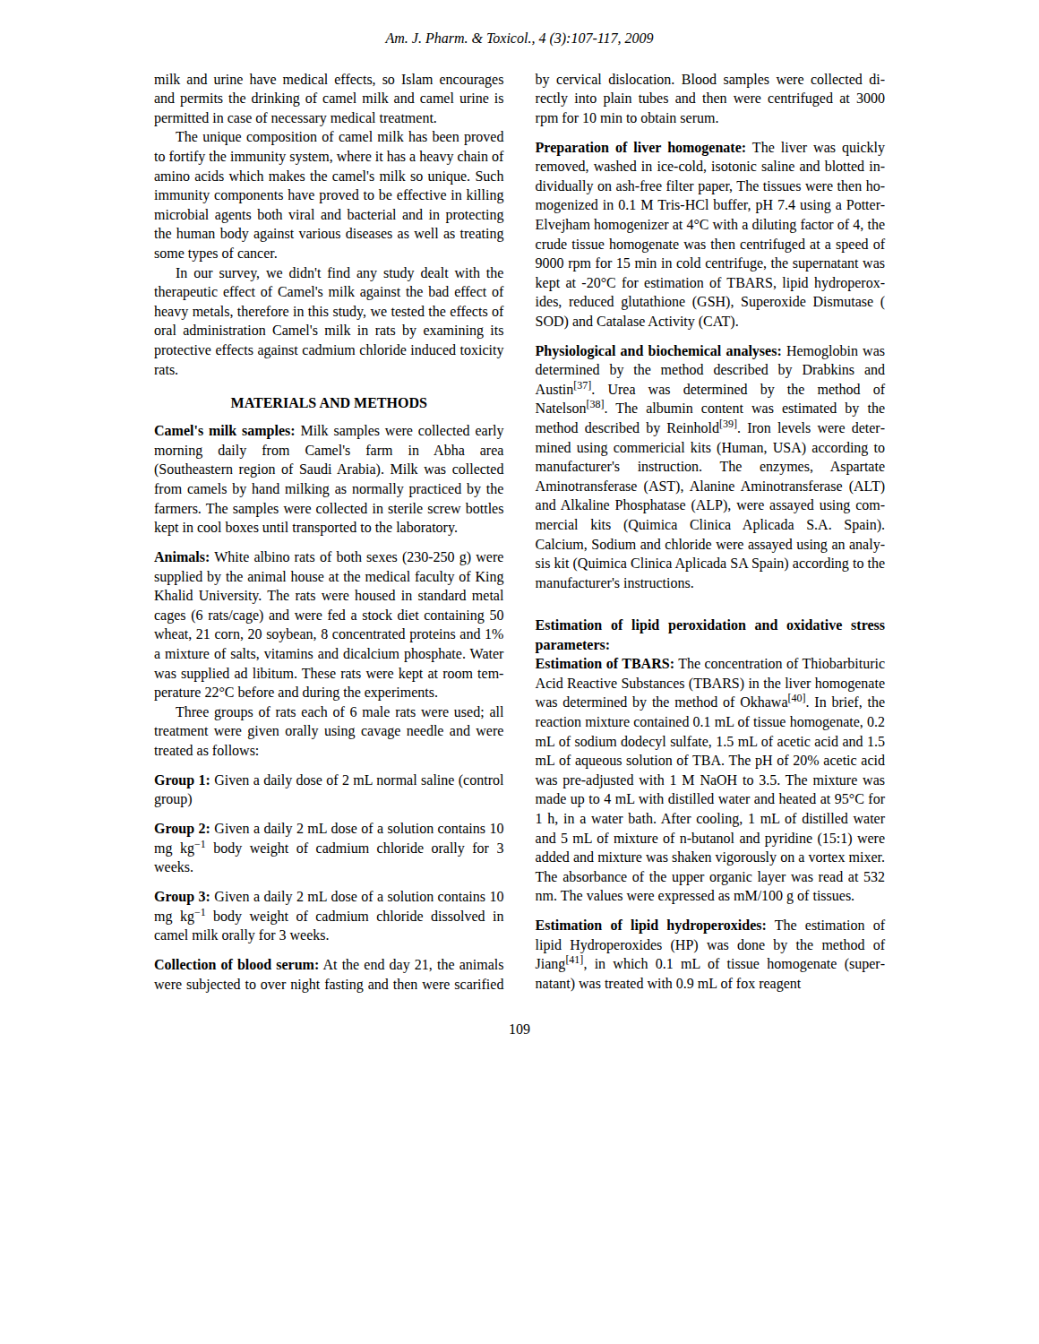Am. J. Pharm. & Toxicol., 4 (3):107-117, 2009
milk and urine have medical effects, so Islam encourages and permits the drinking of camel milk and camel urine is permitted in case of necessary medical treatment.
The unique composition of camel milk has been proved to fortify the immunity system, where it has a heavy chain of amino acids which makes the camel's milk so unique. Such immunity components have proved to be effective in killing microbial agents both viral and bacterial and in protecting the human body against various diseases as well as treating some types of cancer.
In our survey, we didn't find any study dealt with the therapeutic effect of Camel's milk against the bad effect of heavy metals, therefore in this study, we tested the effects of oral administration Camel's milk in rats by examining its protective effects against cadmium chloride induced toxicity rats.
Materials and Methods
Camel's milk samples: Milk samples were collected early morning daily from Camel's farm in Abha area (Southeastern region of Saudi Arabia). Milk was collected from camels by hand milking as normally practiced by the farmers. The samples were collected in sterile screw bottles kept in cool boxes until transported to the laboratory.
Animals: White albino rats of both sexes (230-250 g) were supplied by the animal house at the medical faculty of King Khalid University. The rats were housed in standard metal cages (6 rats/cage) and were fed a stock diet containing 50 wheat, 21 corn, 20 soybean, 8 concentrated proteins and 1% a mixture of salts, vitamins and dicalcium phosphate. Water was supplied ad libitum. These rats were kept at room temperature 22°C before and during the experiments.
Three groups of rats each of 6 male rats were used; all treatment were given orally using cavage needle and were treated as follows:
Group 1: Given a daily dose of 2 mL normal saline (control group)
Group 2: Given a daily 2 mL dose of a solution contains 10 mg kg−1 body weight of cadmium chloride orally for 3 weeks.
Group 3: Given a daily 2 mL dose of a solution contains 10 mg kg−1 body weight of cadmium chloride dissolved in camel milk orally for 3 weeks.
Collection of blood serum: At the end day 21, the animals were subjected to over night fasting and then were scarified by cervical dislocation. Blood samples were collected directly into plain tubes and then were centrifuged at 3000 rpm for 10 min to obtain serum.
Preparation of liver homogenate: The liver was quickly removed, washed in ice-cold, isotonic saline and blotted individually on ash-free filter paper, The tissues were then homogenized in 0.1 M Tris-HCl buffer, pH 7.4 using a Potter-Elvejham homogenizer at 4°C with a diluting factor of 4, the crude tissue homogenate was then centrifuged at a speed of 9000 rpm for 15 min in cold centrifuge, the supernatant was kept at -20°C for estimation of TBARS, lipid hydroperoxides, reduced glutathione (GSH), Superoxide Dismutase ( SOD) and Catalase Activity (CAT).
Physiological and biochemical analyses: Hemoglobin was determined by the method described by Drabkins and Austin[37]. Urea was determined by the method of Natelson[38]. The albumin content was estimated by the method described by Reinhold[39]. Iron levels were determined using commericial kits (Human, USA) according to manufacturer's instruction. The enzymes, Aspartate Aminotransferase (AST), Alanine Aminotransferase (ALT) and Alkaline Phosphatase (ALP), were assayed using commercial kits (Quimica Clinica Aplicada S.A. Spain). Calcium, Sodium and chloride were assayed using an analysis kit (Quimica Clinica Aplicada SA Spain) according to the manufacturer's instructions.
Estimation of lipid peroxidation and oxidative stress parameters:
Estimation of TBARS: The concentration of Thiobarbituric Acid Reactive Substances (TBARS) in the liver homogenate was determined by the method of Okhawa[40]. In brief, the reaction mixture contained 0.1 mL of tissue homogenate, 0.2 mL of sodium dodecyl sulfate, 1.5 mL of acetic acid and 1.5 mL of aqueous solution of TBA. The pH of 20% acetic acid was pre-adjusted with 1 M NaOH to 3.5. The mixture was made up to 4 mL with distilled water and heated at 95°C for 1 h, in a water bath. After cooling, 1 mL of distilled water and 5 mL of mixture of n-butanol and pyridine (15:1) were added and mixture was shaken vigorously on a vortex mixer. The absorbance of the upper organic layer was read at 532 nm. The values were expressed as mM/100 g of tissues.
Estimation of lipid hydroperoxides: The estimation of lipid Hydroperoxides (HP) was done by the method of Jiang[41], in which 0.1 mL of tissue homogenate (supernatant) was treated with 0.9 mL of fox reagent
109